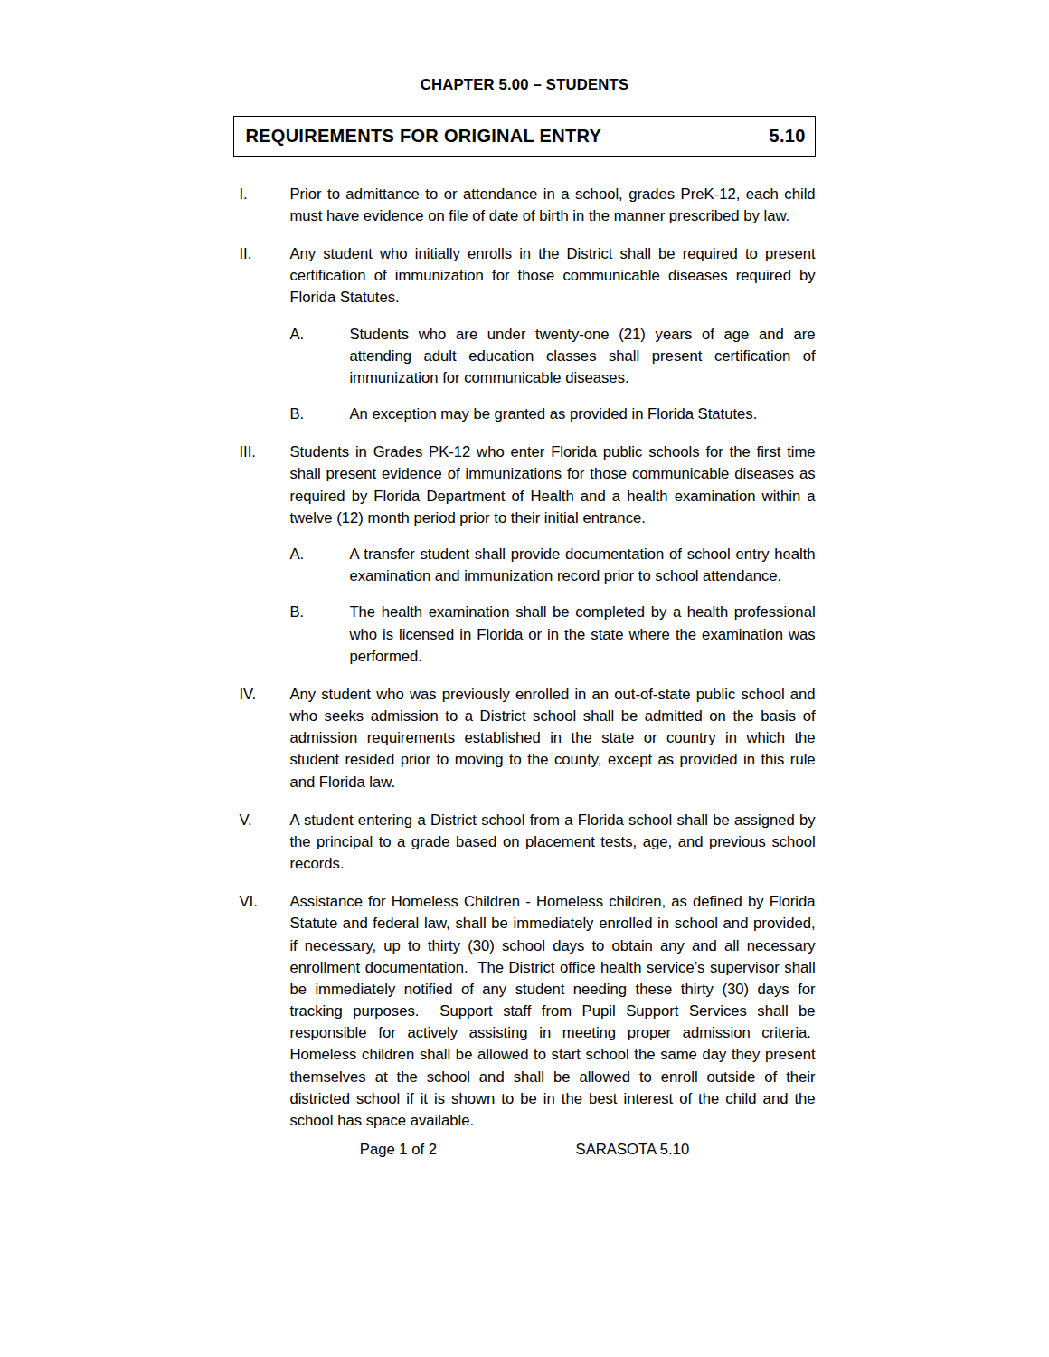CHAPTER 5.00 – STUDENTS
REQUIREMENTS FOR ORIGINAL ENTRY 5.10
I.
Prior to admittance to or attendance in a school, grades PreK-12, each child must have evidence on file of date of birth in the manner prescribed by law.
II.
Any student who initially enrolls in the District shall be required to present certification of immunization for those communicable diseases required by Florida Statutes.
A.
Students who are under twenty-one (21) years of age and are attending adult education classes shall present certification of immunization for communicable diseases.
B.
An exception may be granted as provided in Florida Statutes.
III.
Students in Grades PK-12 who enter Florida public schools for the first time shall present evidence of immunizations for those communicable diseases as required by Florida Department of Health and a health examination within a twelve (12) month period prior to their initial entrance.
A.
A transfer student shall provide documentation of school entry health examination and immunization record prior to school attendance.
B.
The health examination shall be completed by a health professional who is licensed in Florida or in the state where the examination was performed.
IV.
Any student who was previously enrolled in an out-of-state public school and who seeks admission to a District school shall be admitted on the basis of admission requirements established in the state or country in which the student resided prior to moving to the county, except as provided in this rule and Florida law.
V.
A student entering a District school from a Florida school shall be assigned by the principal to a grade based on placement tests, age, and previous school records.
VI.
Assistance for Homeless Children - Homeless children, as defined by Florida Statute and federal law, shall be immediately enrolled in school and provided, if necessary, up to thirty (30) school days to obtain any and all necessary enrollment documentation. The District office health service’s supervisor shall be immediately notified of any student needing these thirty (30) days for tracking purposes. Support staff from Pupil Support Services shall be responsible for actively assisting in meeting proper admission criteria. Homeless children shall be allowed to start school the same day they present themselves at the school and shall be allowed to enroll outside of their districted school if it is shown to be in the best interest of the child and the school has space available.
Page 1 of 2 SARASOTA 5.10